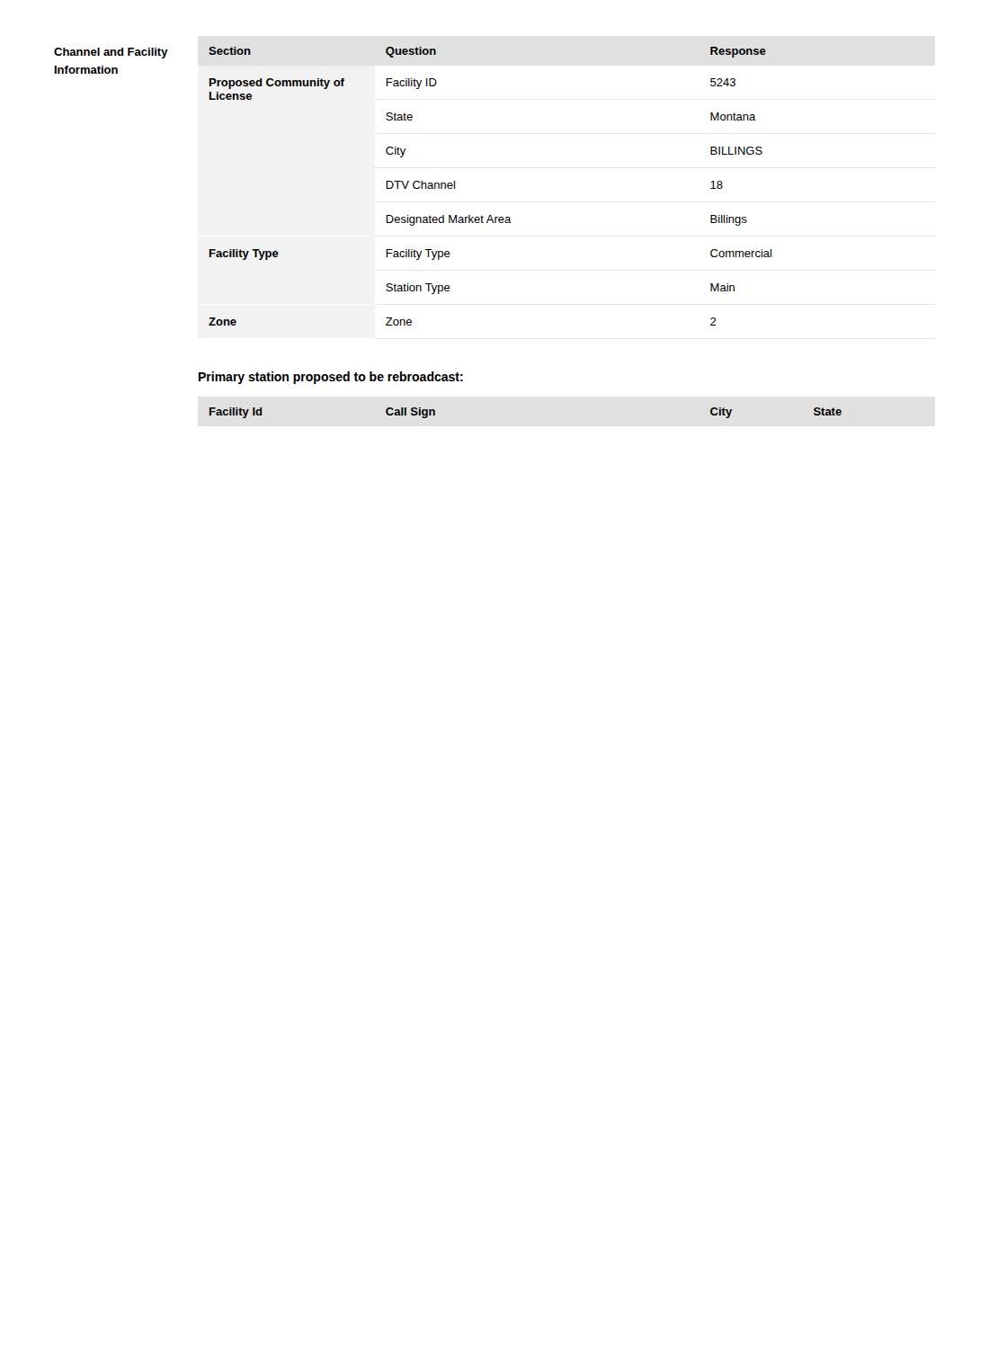Channel and Facility Information
| Section | Question | Response |
| --- | --- | --- |
| Proposed Community of License | Facility ID | 5243 |
| State | Montana |
| City | BILLINGS |
| DTV Channel | 18 |
| Designated Market Area | Billings |
| Facility Type | Facility Type | Commercial |
| Station Type | Main |
| Zone | Zone | 2 |
Primary station proposed to be rebroadcast:
| Facility Id | Call Sign | City | State |
| --- | --- | --- | --- |